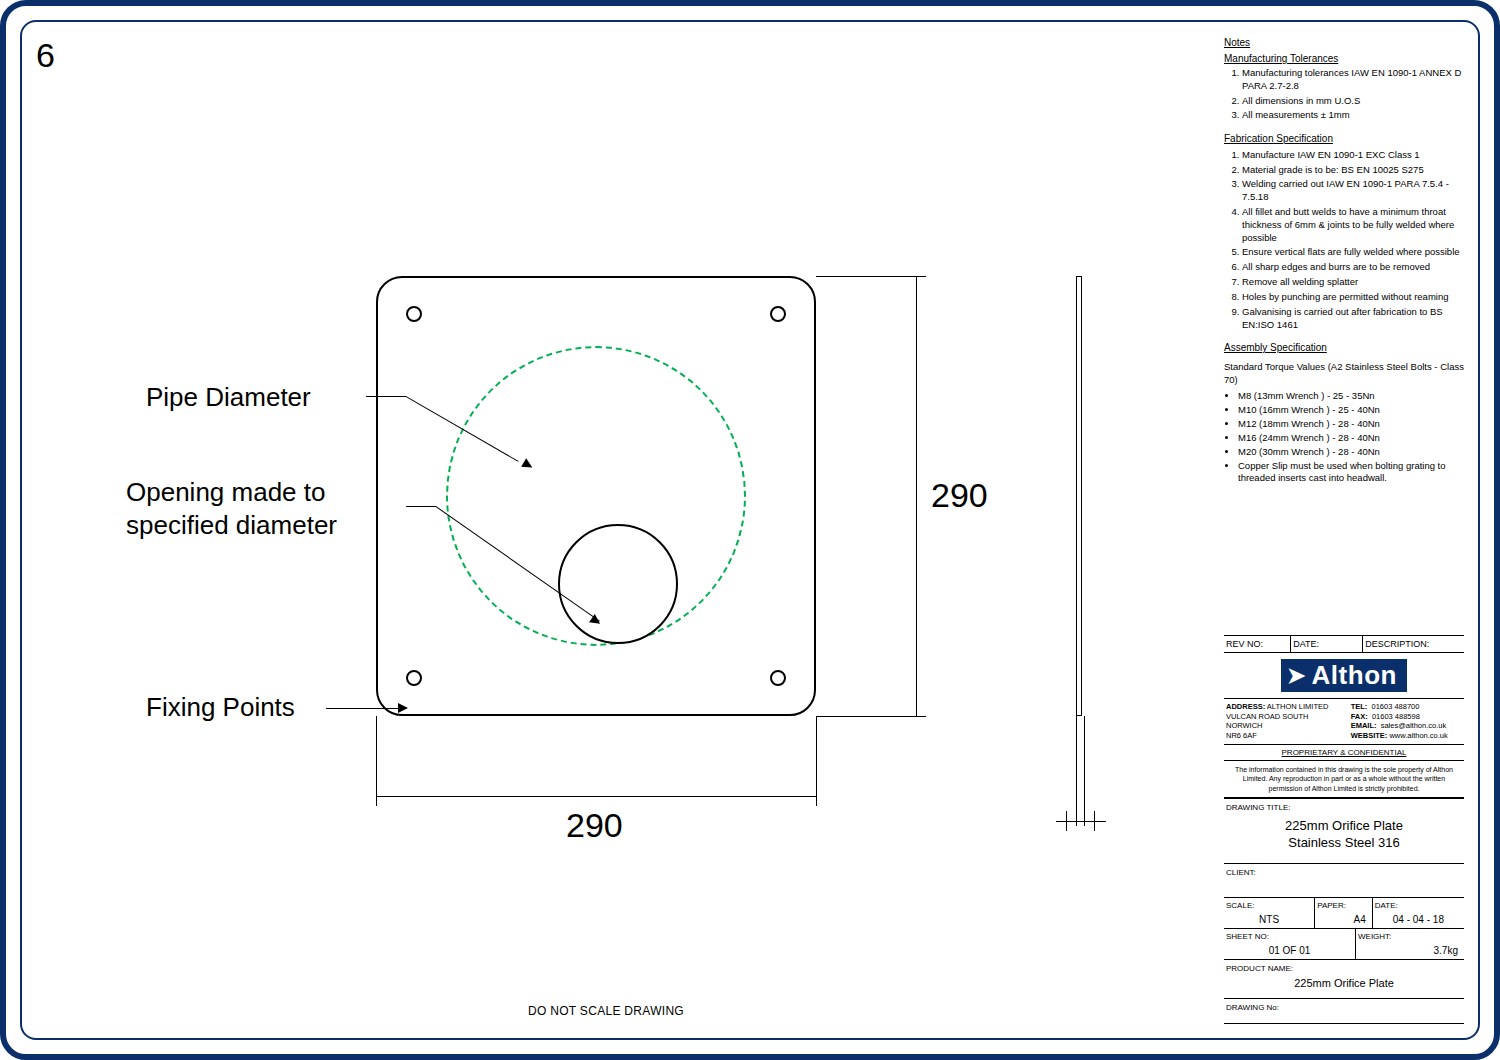Pipe Diameter
Opening made to
specified diameter
Fixing Points
290
290
6
DO NOT SCALE DRAWING
Notes
Manufacturing Tolerances
Manufacturing tolerances IAW EN 1090-1 ANNEX D PARA 2.7-2.8
All dimensions in mm U.O.S
All measurements ± 1mm
Fabrication Specification
Manufacture IAW EN 1090-1 EXC Class 1
Material grade is to be: BS EN 10025 S275
Welding carried out IAW EN 1090-1 PARA 7.5.4 - 7.5.18
All fillet and butt welds to have a minimum throat thickness of 6mm & joints to be fully welded where possible
Ensure vertical flats are fully welded where possible
All sharp edges and burrs are to be removed
Remove all welding splatter
Holes by punching are permitted without reaming
Galvanising is carried out after fabrication to BS EN:ISO 1461
Assembly Specification
Standard Torque Values (A2 Stainless Steel Bolts - Class 70)
M8 (13mm Wrench ) - 25 - 35Nn
M10 (16mm Wrench ) - 25 - 40Nn
M12 (18mm Wrench ) - 28 - 40Nn
M16 (24mm Wrench ) - 28 - 40Nn
M20 (30mm Wrench ) - 28 - 40Nn
Copper Slip must be used when bolting grating to threaded inserts cast into headwall.
REV NO:
DATE:
DESCRIPTION:
➤Althon
ADDRESS: ALTHON LIMITED
VULCAN ROAD SOUTH
NORWICH
NR6 6AF
TEL: 01603 488700
FAX: 01603 488598
EMAIL: sales@althon.co.uk
WEBSITE: www.althon.co.uk
PROPRIETARY & CONFIDENTIAL
The information contained in this drawing is the sole property of Althon Limited. Any reproduction in part or as a whole without the written permission of Althon Limited is strictly prohibited.
DRAWING TITLE:
225mm Orifice Plate
Stainless Steel 316
CLIENT:
SCALE: NTS
PAPER: A4
DATE: 04 - 04 - 18
SHEET NO: 01 OF 01
WEIGHT: 3.7kg
PRODUCT NAME:
225mm Orifice Plate
DRAWING No: